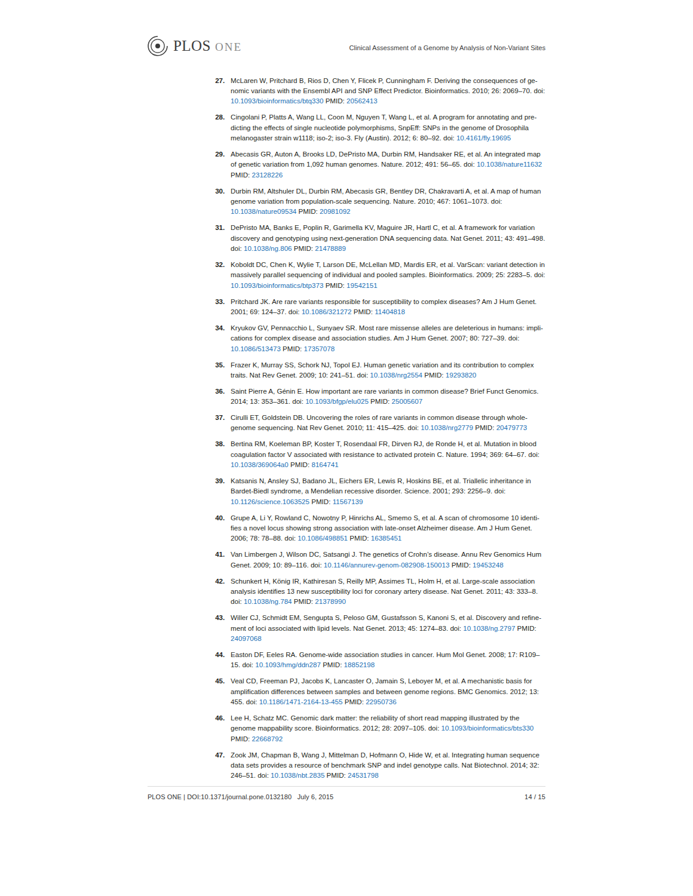PLOS ONE
Clinical Assessment of a Genome by Analysis of Non-Variant Sites
27.
McLaren W, Pritchard B, Rios D, Chen Y, Flicek P, Cunningham F. Deriving the consequences of genomic variants with the Ensembl API and SNP Effect Predictor. Bioinformatics. 2010; 26: 2069–70. doi: 10.1093/bioinformatics/btq330 PMID: 20562413
28.
Cingolani P, Platts A, Wang LL, Coon M, Nguyen T, Wang L, et al. A program for annotating and predicting the effects of single nucleotide polymorphisms, SnpEff: SNPs in the genome of Drosophila melanogaster strain w1118; iso-2; iso-3. Fly (Austin). 2012; 6: 80–92. doi: 10.4161/fly.19695
29.
Abecasis GR, Auton A, Brooks LD, DePristo MA, Durbin RM, Handsaker RE, et al. An integrated map of genetic variation from 1,092 human genomes. Nature. 2012; 491: 56–65. doi: 10.1038/nature11632 PMID: 23128226
30.
Durbin RM, Altshuler DL, Durbin RM, Abecasis GR, Bentley DR, Chakravarti A, et al. A map of human genome variation from population-scale sequencing. Nature. 2010; 467: 1061–1073. doi: 10.1038/nature09534 PMID: 20981092
31.
DePristo MA, Banks E, Poplin R, Garimella KV, Maguire JR, Hartl C, et al. A framework for variation discovery and genotyping using next-generation DNA sequencing data. Nat Genet. 2011; 43: 491–498. doi: 10.1038/ng.806 PMID: 21478889
32.
Koboldt DC, Chen K, Wylie T, Larson DE, McLellan MD, Mardis ER, et al. VarScan: variant detection in massively parallel sequencing of individual and pooled samples. Bioinformatics. 2009; 25: 2283–5. doi: 10.1093/bioinformatics/btp373 PMID: 19542151
33.
Pritchard JK. Are rare variants responsible for susceptibility to complex diseases? Am J Hum Genet. 2001; 69: 124–37. doi: 10.1086/321272 PMID: 11404818
34.
Kryukov GV, Pennacchio L, Sunyaev SR. Most rare missense alleles are deleterious in humans: implications for complex disease and association studies. Am J Hum Genet. 2007; 80: 727–39. doi: 10.1086/513473 PMID: 17357078
35.
Frazer K, Murray SS, Schork NJ, Topol EJ. Human genetic variation and its contribution to complex traits. Nat Rev Genet. 2009; 10: 241–51. doi: 10.1038/nrg2554 PMID: 19293820
36.
Saint Pierre A, Génin E. How important are rare variants in common disease? Brief Funct Genomics. 2014; 13: 353–361. doi: 10.1093/bfgp/elu025 PMID: 25005607
37.
Cirulli ET, Goldstein DB. Uncovering the roles of rare variants in common disease through whole-genome sequencing. Nat Rev Genet. 2010; 11: 415–425. doi: 10.1038/nrg2779 PMID: 20479773
38.
Bertina RM, Koeleman BP, Koster T, Rosendaal FR, Dirven RJ, de Ronde H, et al. Mutation in blood coagulation factor V associated with resistance to activated protein C. Nature. 1994; 369: 64–67. doi: 10.1038/369064a0 PMID: 8164741
39.
Katsanis N, Ansley SJ, Badano JL, Eichers ER, Lewis R, Hoskins BE, et al. Triallelic inheritance in Bardet-Biedl syndrome, a Mendelian recessive disorder. Science. 2001; 293: 2256–9. doi: 10.1126/science.1063525 PMID: 11567139
40.
Grupe A, Li Y, Rowland C, Nowotny P, Hinrichs AL, Smemo S, et al. A scan of chromosome 10 identifies a novel locus showing strong association with late-onset Alzheimer disease. Am J Hum Genet. 2006; 78: 78–88. doi: 10.1086/498851 PMID: 16385451
41.
Van Limbergen J, Wilson DC, Satsangi J. The genetics of Crohn’s disease. Annu Rev Genomics Hum Genet. 2009; 10: 89–116. doi: 10.1146/annurev-genom-082908-150013 PMID: 19453248
42.
Schunkert H, König IR, Kathiresan S, Reilly MP, Assimes TL, Holm H, et al. Large-scale association analysis identifies 13 new susceptibility loci for coronary artery disease. Nat Genet. 2011; 43: 333–8. doi: 10.1038/ng.784 PMID: 21378990
43.
Willer CJ, Schmidt EM, Sengupta S, Peloso GM, Gustafsson S, Kanoni S, et al. Discovery and refinement of loci associated with lipid levels. Nat Genet. 2013; 45: 1274–83. doi: 10.1038/ng.2797 PMID: 24097068
44.
Easton DF, Eeles RA. Genome-wide association studies in cancer. Hum Mol Genet. 2008; 17: R109–15. doi: 10.1093/hmg/ddn287 PMID: 18852198
45.
Veal CD, Freeman PJ, Jacobs K, Lancaster O, Jamain S, Leboyer M, et al. A mechanistic basis for amplification differences between samples and between genome regions. BMC Genomics. 2012; 13: 455. doi: 10.1186/1471-2164-13-455 PMID: 22950736
46.
Lee H, Schatz MC. Genomic dark matter: the reliability of short read mapping illustrated by the genome mappability score. Bioinformatics. 2012; 28: 2097–105. doi: 10.1093/bioinformatics/bts330 PMID: 22668792
47.
Zook JM, Chapman B, Wang J, Mittelman D, Hofmann O, Hide W, et al. Integrating human sequence data sets provides a resource of benchmark SNP and indel genotype calls. Nat Biotechnol. 2014; 32: 246–51. doi: 10.1038/nbt.2835 PMID: 24531798
PLOS ONE | DOI:10.1371/journal.pone.0132180 July 6, 2015
14 / 15